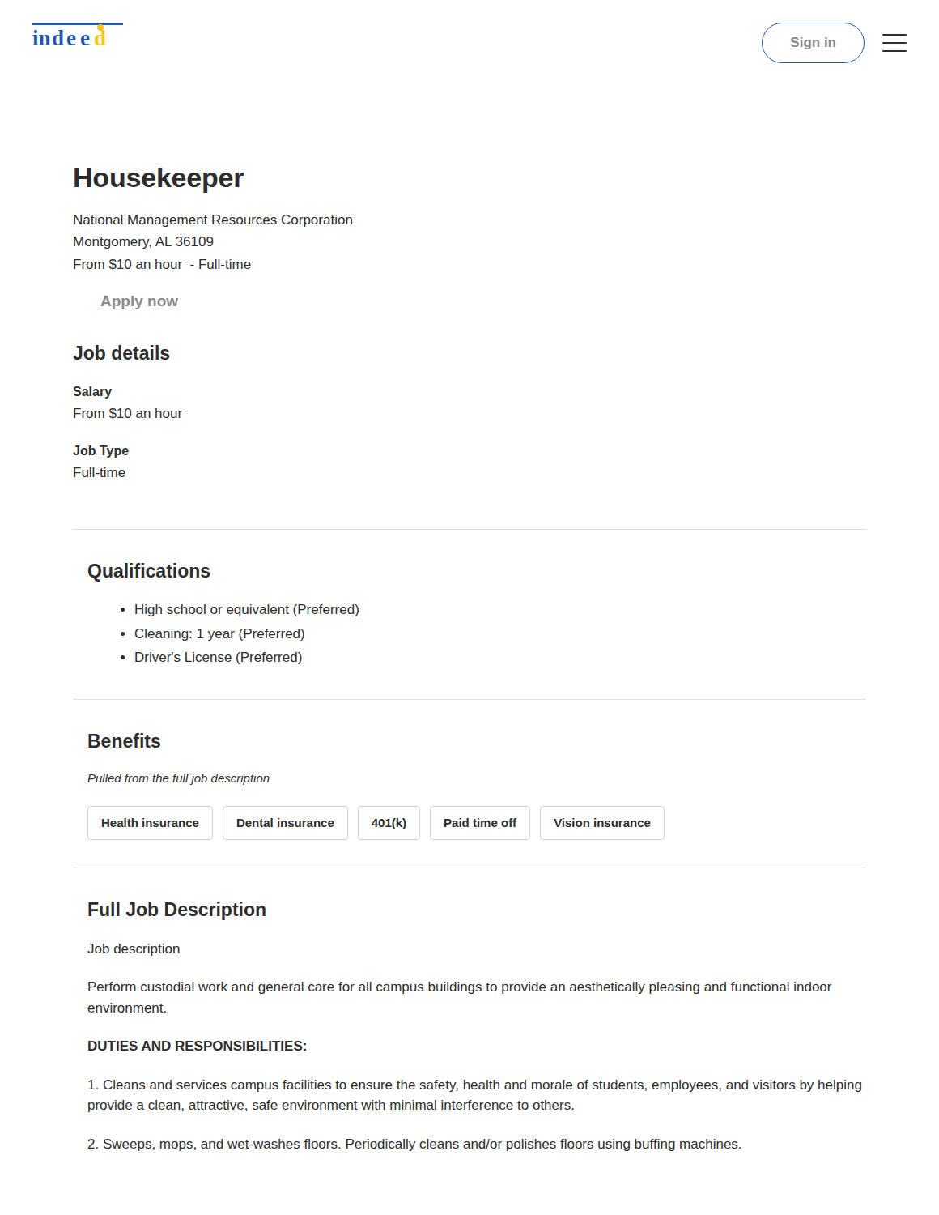in d e e d
Sign in
Housekeeper
National Management Resources Corporation
Montgomery, AL 36109
From $10 an hour - Full-time
Apply now
Job details
Salary
From $10 an hour
Job Type
Full-time
Qualifications
High school or equivalent (Preferred)
Cleaning: 1 year (Preferred)
Driver's License (Preferred)
Benefits
Pulled from the full job description
Health insurance Dental insurance 401(k) Paid time off Vision insurance
Full Job Description
Job description
Perform custodial work and general care for all campus buildings to provide an aesthetically pleasing and functional indoor environment.
DUTIES AND RESPONSIBILITIES:
1. Cleans and services campus facilities to ensure the safety, health and morale of students, employees, and visitors by helping provide a clean, attractive, safe environment with minimal interference to others.
2. Sweeps, mops, and wet-washes floors. Periodically cleans and/or polishes floors using buffing machines.